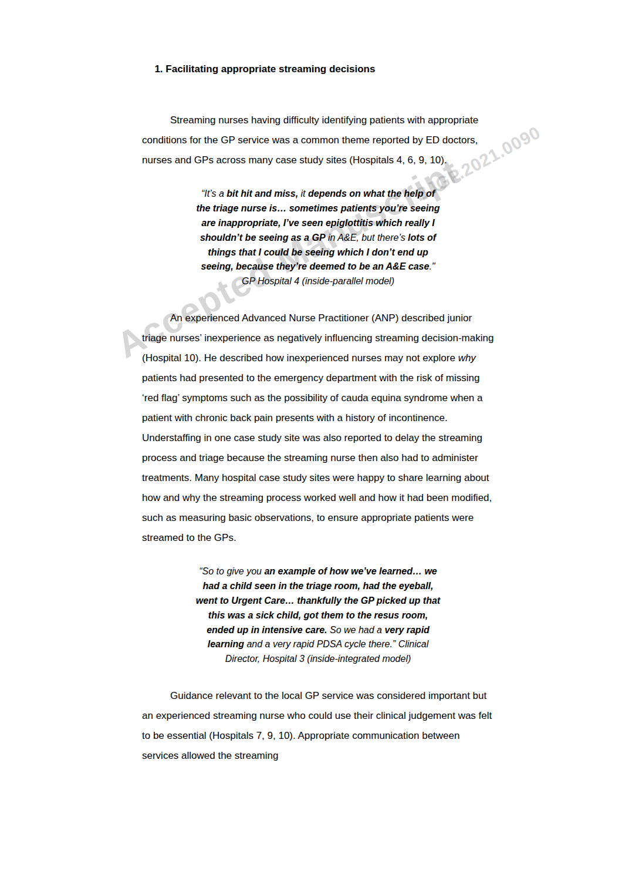Accepted Manuscript
BJGP.2021.0090
Facilitating appropriate streaming decisions
Streaming nurses having difficulty identifying patients with appropriate conditions for the GP service was a common theme reported by ED doctors, nurses and GPs across many case study sites (Hospitals 4, 6, 9, 10).
“It’s a bit hit and miss, it depends on what the help of the triage nurse is… sometimes patients you’re seeing are inappropriate, I’ve seen epiglottitis which really I shouldn’t be seeing as a GP in A&E, but there’s lots of things that I could be seeing which I don’t end up seeing, because they’re deemed to be an A&E case." GP Hospital 4 (inside-parallel model)
An experienced Advanced Nurse Practitioner (ANP) described junior triage nurses’ inexperience as negatively influencing streaming decision-making (Hospital 10). He described how inexperienced nurses may not explore why patients had presented to the emergency department with the risk of missing ‘red flag’ symptoms such as the possibility of cauda equina syndrome when a patient with chronic back pain presents with a history of incontinence. Understaffing in one case study site was also reported to delay the streaming process and triage because the streaming nurse then also had to administer treatments. Many hospital case study sites were happy to share learning about how and why the streaming process worked well and how it had been modified, such as measuring basic observations, to ensure appropriate patients were streamed to the GPs.
“So to give you an example of how we’ve learned… we had a child seen in the triage room, had the eyeball, went to Urgent Care… thankfully the GP picked up that this was a sick child, got them to the resus room, ended up in intensive care. So we had a very rapid learning and a very rapid PDSA cycle there.” Clinical Director, Hospital 3 (inside-integrated model)
Guidance relevant to the local GP service was considered important but an experienced streaming nurse who could use their clinical judgement was felt to be essential (Hospitals 7, 9, 10). Appropriate communication between services allowed the streaming